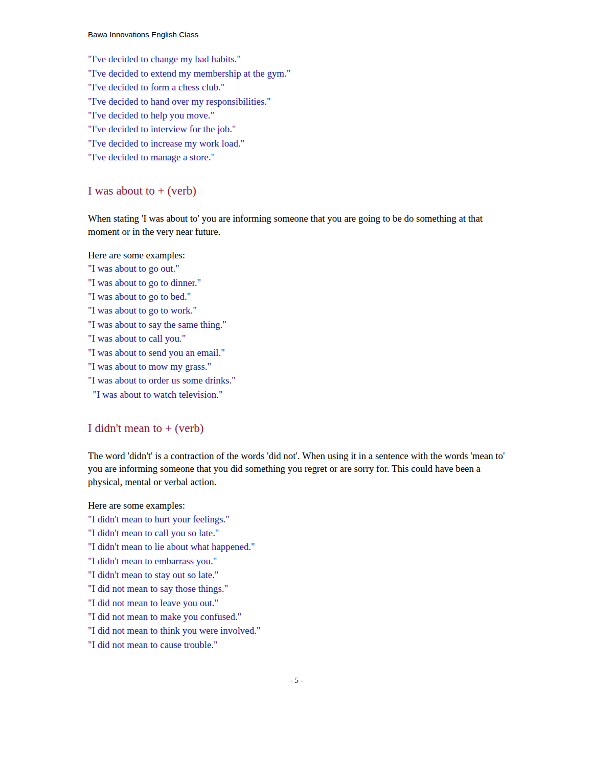Bawa Innovations English Class
"I've decided to change my bad habits."
"I've decided to extend my membership at the gym."
"I've decided to form a chess club."
"I've decided to hand over my responsibilities."
"I've decided to help you move."
"I've decided to interview for the job."
"I've decided to increase my work load."
"I've decided to manage a store."
I was about to + (verb)
When stating 'I was about to' you are informing someone that you are going to be do something at that moment or in the very near future.
Here are some examples:
"I was about to go out."
"I was about to go to dinner."
"I was about to go to bed."
"I was about to go to work."
"I was about to say the same thing."
"I was about to call you."
"I was about to send you an email."
"I was about to mow my grass."
"I was about to order us some drinks."
"I was about to watch television."
I didn't mean to + (verb)
The word 'didn't' is a contraction of the words 'did not'. When using it in a sentence with the words 'mean to' you are informing someone that you did something you regret or are sorry for. This could have been a physical, mental or verbal action.
Here are some examples:
"I didn't mean to hurt your feelings."
"I didn't mean to call you so late."
"I didn't mean to lie about what happened."
"I didn't mean to embarrass you."
"I didn't mean to stay out so late."
"I did not mean to say those things."
"I did not mean to leave you out."
"I did not mean to make you confused."
"I did not mean to think you were involved."
"I did not mean to cause trouble."
- 5 -